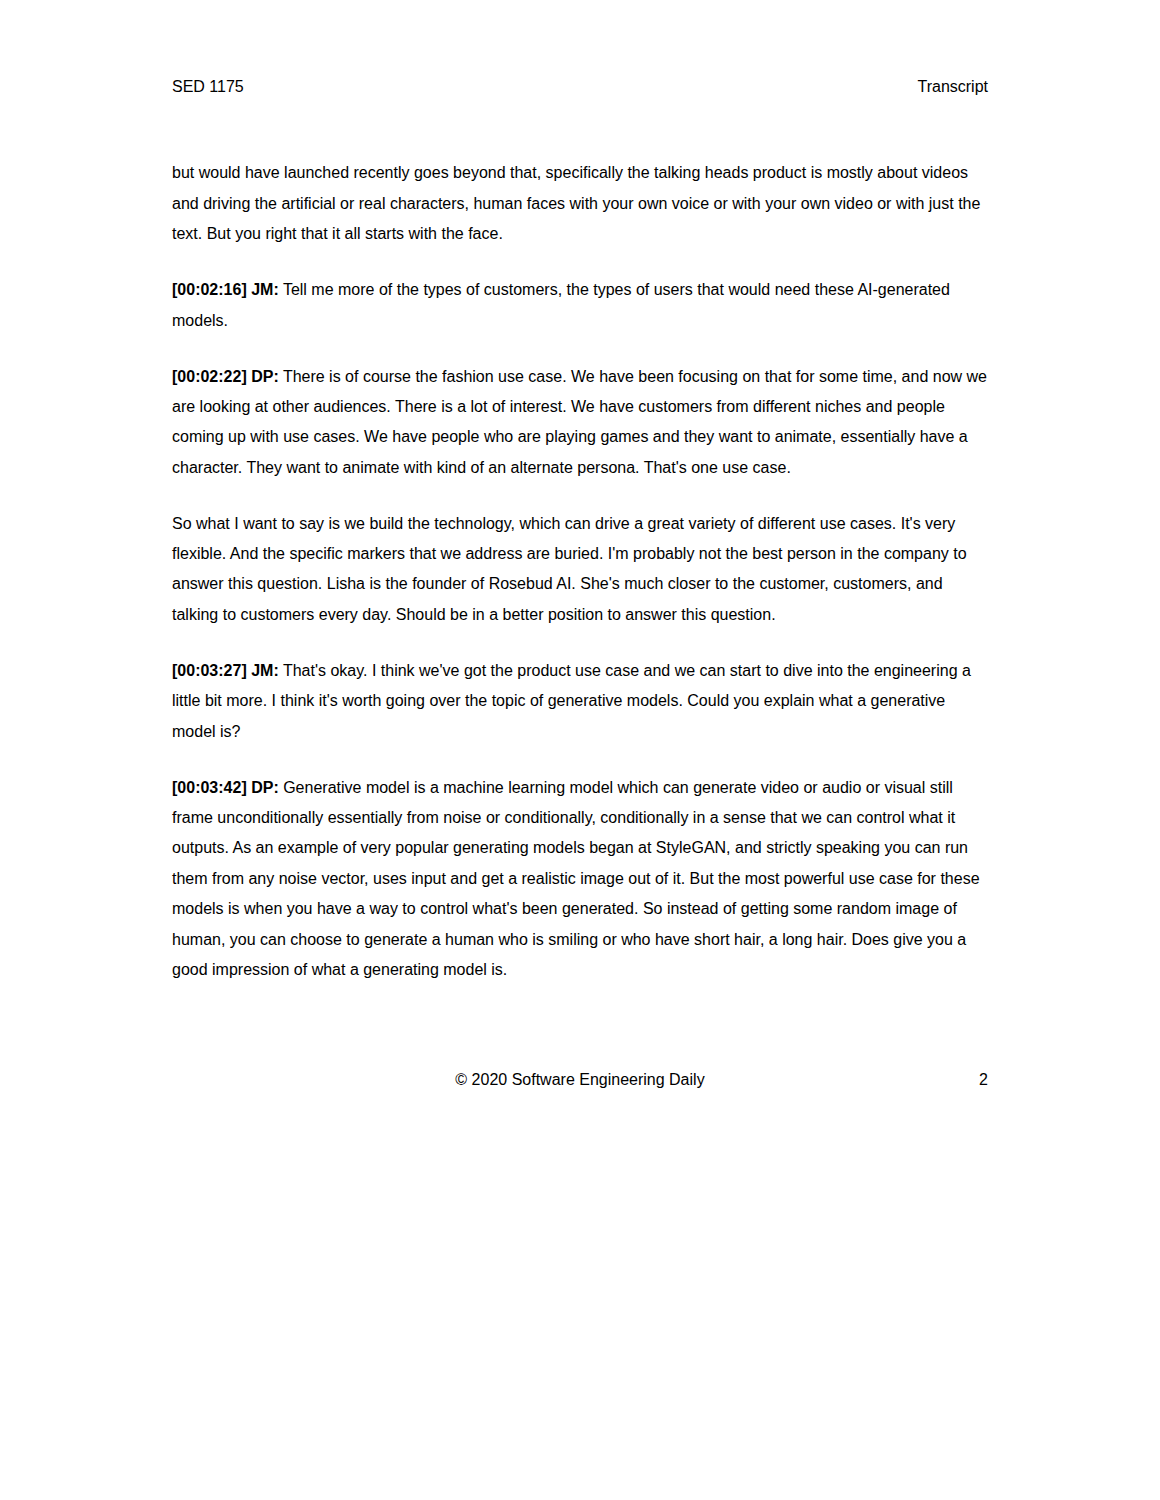SED 1175 Transcript
but would have launched recently goes beyond that, specifically the talking heads product is mostly about videos and driving the artificial or real characters, human faces with your own voice or with your own video or with just the text. But you right that it all starts with the face.
[00:02:16] JM: Tell me more of the types of customers, the types of users that would need these AI-generated models.
[00:02:22] DP: There is of course the fashion use case. We have been focusing on that for some time, and now we are looking at other audiences. There is a lot of interest. We have customers from different niches and people coming up with use cases. We have people who are playing games and they want to animate, essentially have a character. They want to animate with kind of an alternate persona. That's one use case.
So what I want to say is we build the technology, which can drive a great variety of different use cases. It's very flexible. And the specific markers that we address are buried. I'm probably not the best person in the company to answer this question. Lisha is the founder of Rosebud AI. She's much closer to the customer, customers, and talking to customers every day. Should be in a better position to answer this question.
[00:03:27] JM: That's okay. I think we've got the product use case and we can start to dive into the engineering a little bit more. I think it's worth going over the topic of generative models. Could you explain what a generative model is?
[00:03:42] DP: Generative model is a machine learning model which can generate video or audio or visual still frame unconditionally essentially from noise or conditionally, conditionally in a sense that we can control what it outputs. As an example of very popular generating models began at StyleGAN, and strictly speaking you can run them from any noise vector, uses input and get a realistic image out of it. But the most powerful use case for these models is when you have a way to control what's been generated. So instead of getting some random image of human, you can choose to generate a human who is smiling or who have short hair, a long hair. Does give you a good impression of what a generating model is.
© 2020 Software Engineering Daily 2